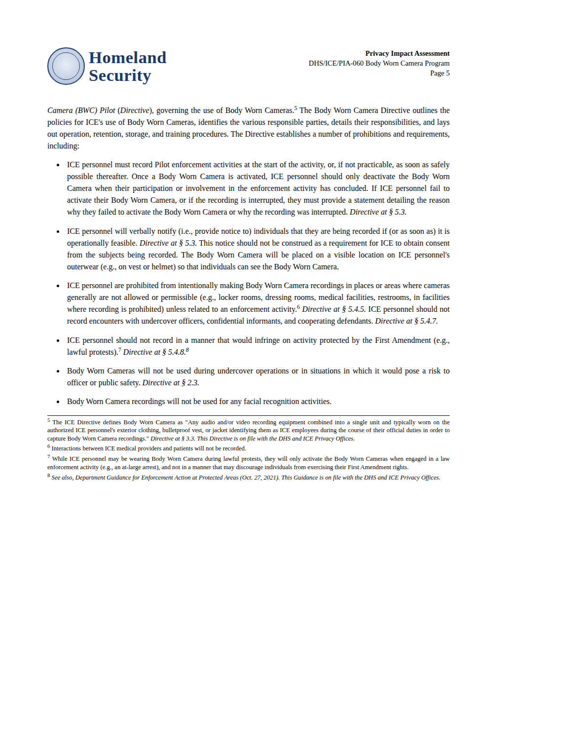Homeland
Security
Privacy Impact Assessment
DHS/ICE/PIA-060 Body Worn Camera Program
Page 5
Camera (BWC) Pilot (Directive), governing the use of Body Worn Cameras.5 The Body Worn Camera Directive outlines the policies for ICE's use of Body Worn Cameras, identifies the various responsible parties, details their responsibilities, and lays out operation, retention, storage, and training procedures. The Directive establishes a number of prohibitions and requirements, including:
ICE personnel must record Pilot enforcement activities at the start of the activity, or, if not practicable, as soon as safely possible thereafter. Once a Body Worn Camera is activated, ICE personnel should only deactivate the Body Worn Camera when their participation or involvement in the enforcement activity has concluded. If ICE personnel fail to activate their Body Worn Camera, or if the recording is interrupted, they must provide a statement detailing the reason why they failed to activate the Body Worn Camera or why the recording was interrupted. Directive at § 5.3.
ICE personnel will verbally notify (i.e., provide notice to) individuals that they are being recorded if (or as soon as) it is operationally feasible. Directive at § 5.3. This notice should not be construed as a requirement for ICE to obtain consent from the subjects being recorded. The Body Worn Camera will be placed on a visible location on ICE personnel's outerwear (e.g., on vest or helmet) so that individuals can see the Body Worn Camera.
ICE personnel are prohibited from intentionally making Body Worn Camera recordings in places or areas where cameras generally are not allowed or permissible (e.g., locker rooms, dressing rooms, medical facilities, restrooms, in facilities where recording is prohibited) unless related to an enforcement activity.6 Directive at § 5.4.5. ICE personnel should not record encounters with undercover officers, confidential informants, and cooperating defendants. Directive at § 5.4.7.
ICE personnel should not record in a manner that would infringe on activity protected by the First Amendment (e.g., lawful protests).7 Directive at § 5.4.8.8
Body Worn Cameras will not be used during undercover operations or in situations in which it would pose a risk to officer or public safety. Directive at § 2.3.
Body Worn Camera recordings will not be used for any facial recognition activities.
5 The ICE Directive defines Body Worn Camera as "Any audio and/or video recording equipment combined into a single unit and typically worn on the authorized ICE personnel's exterior clothing, bulletproof vest, or jacket identifying them as ICE employees during the course of their official duties in order to capture Body Worn Camera recordings." Directive at § 3.3. This Directive is on file with the DHS and ICE Privacy Offices.
6 Interactions between ICE medical providers and patients will not be recorded.
7 While ICE personnel may be wearing Body Worn Camera during lawful protests, they will only activate the Body Worn Cameras when engaged in a law enforcement activity (e.g., an at-large arrest), and not in a manner that may discourage individuals from exercising their First Amendment rights.
8 See also, Department Guidance for Enforcement Action at Protected Areas (Oct. 27, 2021). This Guidance is on file with the DHS and ICE Privacy Offices.